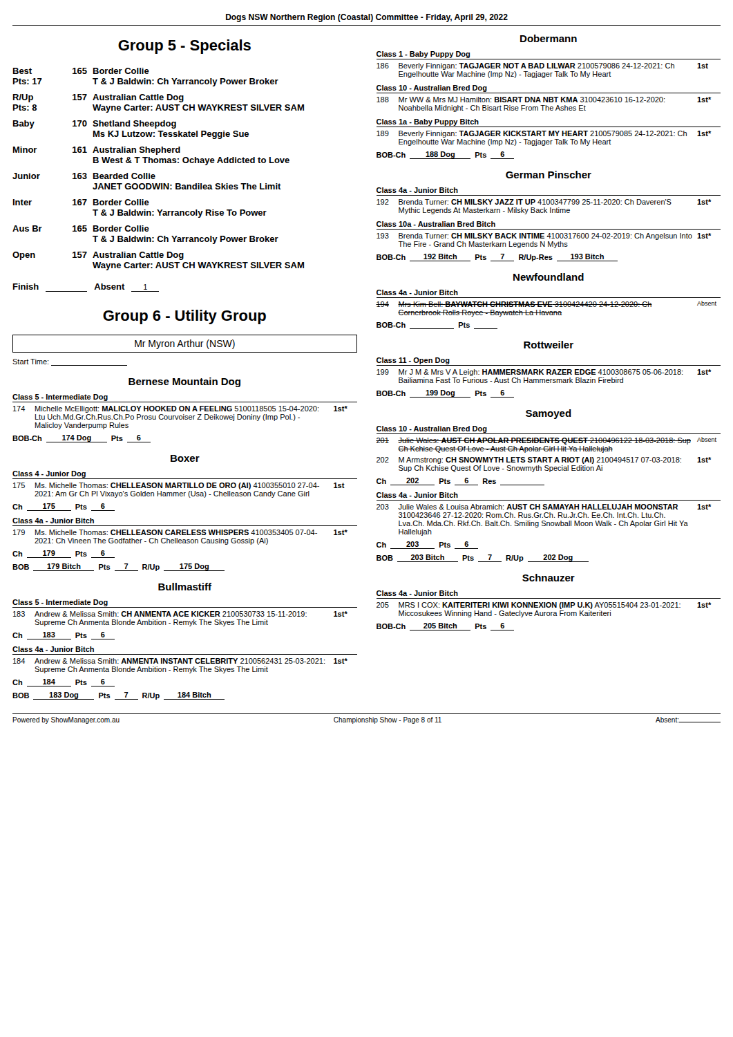Dogs NSW Northern Region (Coastal) Committee - Friday, April 29, 2022
Group 5 - Specials
| Best Pts: 17 | 165 | Border Collie T & J Baldwin: Ch Yarrancoly Power Broker |
| R/Up Pts: 8 | 157 | Australian Cattle Dog Wayne Carter: AUST CH WAYKREST SILVER SAM |
| Baby | 170 | Shetland Sheepdog Ms KJ Lutzow: Tesskatel Peggie Sue |
| Minor | 161 | Australian Shepherd B West & T Thomas: Ochaye Addicted to Love |
| Junior | 163 | Bearded Collie JANET GOODWIN: Bandilea Skies The Limit |
| Inter | 167 | Border Collie T & J Baldwin: Yarrancoly Rise To Power |
| Aus Br | 165 | Border Collie T & J Baldwin: Ch Yarrancoly Power Broker |
| Open | 157 | Australian Cattle Dog Wayne Carter: AUST CH WAYKREST SILVER SAM |
Finish Absent 1
Group 6 - Utility Group
Mr Myron Arthur (NSW)
Start Time:
Bernese Mountain Dog
Class 5 - Intermediate Dog
174
Michelle McElligott: MALICLOY HOOKED ON A FEELING 5100118505 15-04-2020: Ltu Uch.Md.Gr.Ch.Rus.Ch.Po Prosu Courvoiser Z Deikowej Doniny (Imp Pol.) - Malicloy Vanderpump Rules
1st*
BOB-Ch 174 Dog Pts 6
Boxer
Class 4 - Junior Dog
175
Ms. Michelle Thomas: CHELLEASON MARTILLO DE ORO (AI) 4100355010 27-04-2021: Am Gr Ch Pl Vixayo's Golden Hammer (Usa) - Chelleason Candy Cane Girl
1st
Ch 175 Pts 6
Class 4a - Junior Bitch
179
Ms. Michelle Thomas: CHELLEASON CARELESS WHISPERS 4100353405 07-04-2021: Ch Vineen The Godfather - Ch Chelleason Causing Gossip (Ai)
1st*
Ch 179 Pts 6
BOB 179 Bitch Pts 7 R/Up 175 Dog
Bullmastiff
Class 5 - Intermediate Dog
183
Andrew & Melissa Smith: CH ANMENTA ACE KICKER 2100530733 15-11-2019: Supreme Ch Anmenta Blonde Ambition - Remyk The Skyes The Limit
1st*
Ch 183 Pts 6
Class 4a - Junior Bitch
184
Andrew & Melissa Smith: ANMENTA INSTANT CELEBRITY 2100562431 25-03-2021: Supreme Ch Anmenta Blonde Ambition - Remyk The Skyes The Limit
1st*
Ch 184 Pts 6
BOB 183 Dog Pts 7 R/Up 184 Bitch
Dobermann
Class 1 - Baby Puppy Dog
186
Beverly Finnigan: TAGJAGER NOT A BAD LILWAR 2100579086 24-12-2021: Ch Engelhoutte War Machine (Imp Nz) - Tagjager Talk To My Heart
1st
Class 10 - Australian Bred Dog
188
Mr WW & Mrs MJ Hamilton: BISART DNA NBT KMA 3100423610 16-12-2020: Noahbella Midnight - Ch Bisart Rise From The Ashes Et
1st*
Class 1a - Baby Puppy Bitch
189
Beverly Finnigan: TAGJAGER KICKSTART MY HEART 2100579085 24-12-2021: Ch Engelhoutte War Machine (Imp Nz) - Tagjager Talk To My Heart
1st*
BOB-Ch 188 Dog Pts 6
German Pinscher
Class 4a - Junior Bitch
192
Brenda Turner: CH MILSKY JAZZ IT UP 4100347799 25-11-2020: Ch Daveren'S Mythic Legends At Masterkarn - Milsky Back Intime
1st*
Class 10a - Australian Bred Bitch
193
Brenda Turner: CH MILSKY BACK INTIME 4100317600 24-02-2019: Ch Angelsun Into The Fire - Grand Ch Masterkarn Legends N Myths
1st*
BOB-Ch 192 Bitch Pts 7 R/Up-Res 193 Bitch
Newfoundland
Class 4a - Junior Bitch
194
Mrs Kim Bell: BAYWATCH CHRISTMAS EVE 3100424420 24-12-2020: Ch Cornerbrook Rolls Royce - Baywatch La Havana
Absent
BOB-Ch Pts
Rottweiler
Class 11 - Open Dog
199
Mr J M & Mrs V A Leigh: HAMMERSMARK RAZER EDGE 4100308675 05-06-2018: Bailiamina Fast To Furious - Aust Ch Hammersmark Blazin Firebird
1st*
BOB-Ch 199 Dog Pts 6
Samoyed
Class 10 - Australian Bred Dog
201
Julie Wales: AUST CH APOLAR PRESIDENTS QUEST 2100496122 18-03-2018: Sup Ch Kchise Quest Of Love - Aust Ch Apolar Girl Hit Ya Hallelujah
Absent
202
M Armstrong: CH SNOWMYTH LETS START A RIOT (AI) 2100494517 07-03-2018: Sup Ch Kchise Quest Of Love - Snowmyth Special Edition Ai
1st*
Ch 202 Pts 6 Res
Class 4a - Junior Bitch
203
Julie Wales & Louisa Abramich: AUST CH SAMAYAH HALLELUJAH MOONSTAR 3100423646 27-12-2020: Rom.Ch. Rus.Gr.Ch. Ru.Jr.Ch. Ee.Ch. Int.Ch. Ltu.Ch. Lva.Ch. Mda.Ch. Rkf.Ch. Balt.Ch. Smiling Snowball Moon Walk - Ch Apolar Girl Hit Ya Hallelujah
1st*
Ch 203 Pts 6
BOB 203 Bitch Pts 7 R/Up 202 Dog
Schnauzer
Class 4a - Junior Bitch
205
MRS I COX: KAITERITERI KIWI KONNEXION (IMP U.K) AY05515404 23-01-2021: Miccosukees Winning Hand - Gateclyve Aurora From Kaiteriteri
1st*
BOB-Ch 205 Bitch Pts 6
Powered by ShowManager.com.au
Championship Show - Page 8 of 11
Absent: